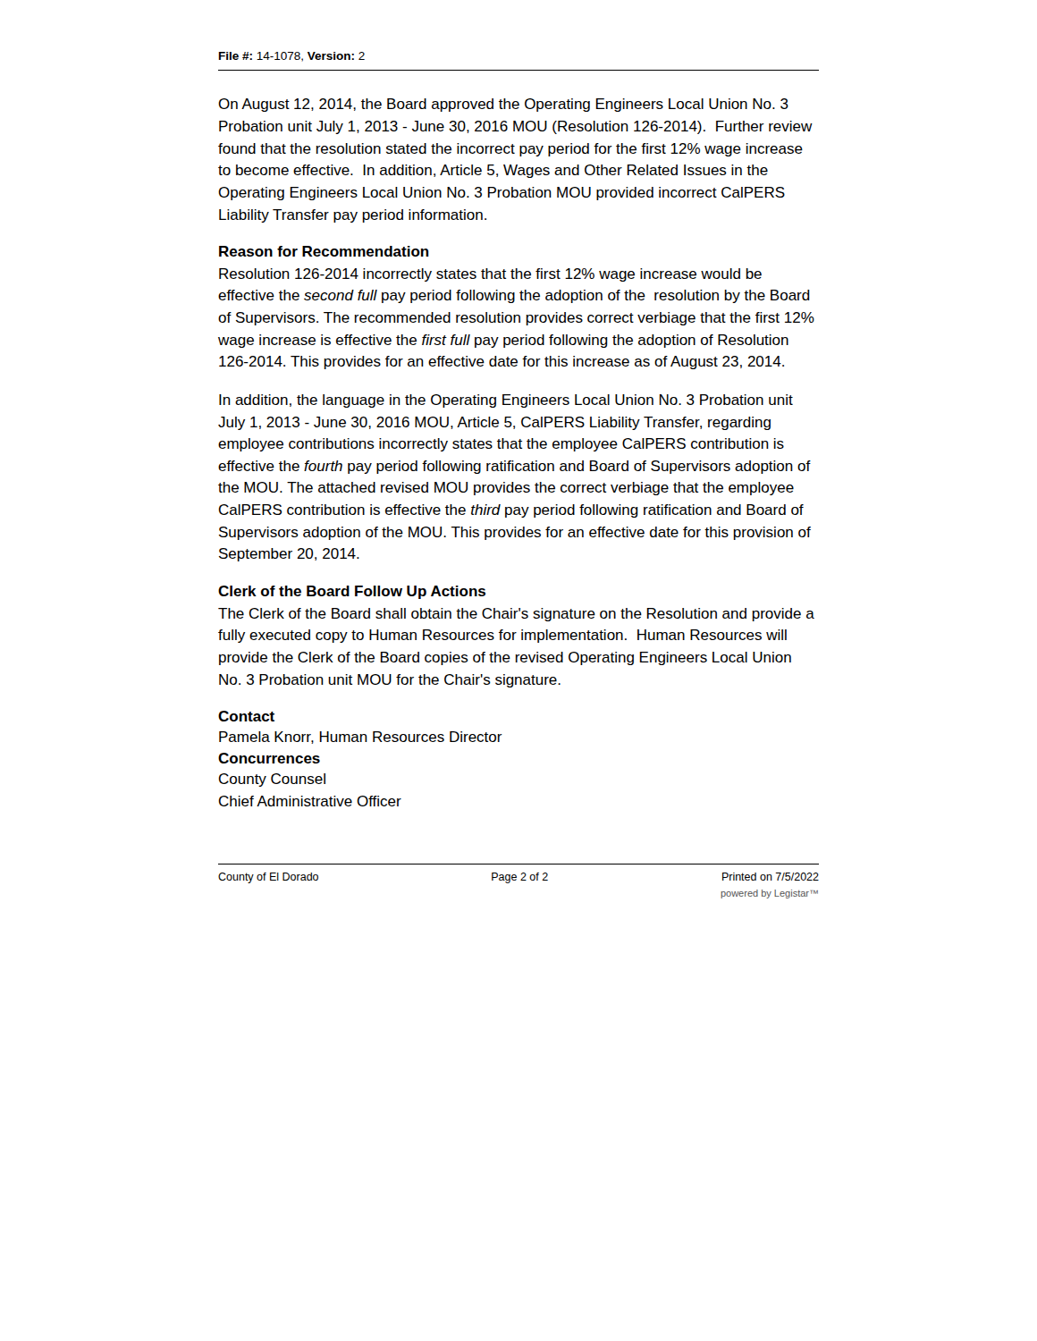File #: 14-1078, Version: 2
On August 12, 2014, the Board approved the Operating Engineers Local Union No. 3 Probation unit July 1, 2013 - June 30, 2016 MOU (Resolution 126-2014). Further review found that the resolution stated the incorrect pay period for the first 12% wage increase to become effective. In addition, Article 5, Wages and Other Related Issues in the Operating Engineers Local Union No. 3 Probation MOU provided incorrect CalPERS Liability Transfer pay period information.
Reason for Recommendation
Resolution 126-2014 incorrectly states that the first 12% wage increase would be effective the second full pay period following the adoption of the resolution by the Board of Supervisors. The recommended resolution provides correct verbiage that the first 12% wage increase is effective the first full pay period following the adoption of Resolution 126-2014. This provides for an effective date for this increase as of August 23, 2014.
In addition, the language in the Operating Engineers Local Union No. 3 Probation unit July 1, 2013 - June 30, 2016 MOU, Article 5, CalPERS Liability Transfer, regarding employee contributions incorrectly states that the employee CalPERS contribution is effective the fourth pay period following ratification and Board of Supervisors adoption of the MOU. The attached revised MOU provides the correct verbiage that the employee CalPERS contribution is effective the third pay period following ratification and Board of Supervisors adoption of the MOU. This provides for an effective date for this provision of September 20, 2014.
Clerk of the Board Follow Up Actions
The Clerk of the Board shall obtain the Chair's signature on the Resolution and provide a fully executed copy to Human Resources for implementation. Human Resources will provide the Clerk of the Board copies of the revised Operating Engineers Local Union No. 3 Probation unit MOU for the Chair's signature.
Contact
Pamela Knorr, Human Resources Director
Concurrences
County Counsel
Chief Administrative Officer
County of El Dorado
Page 2 of 2
Printed on 7/5/2022
powered by Legistar™